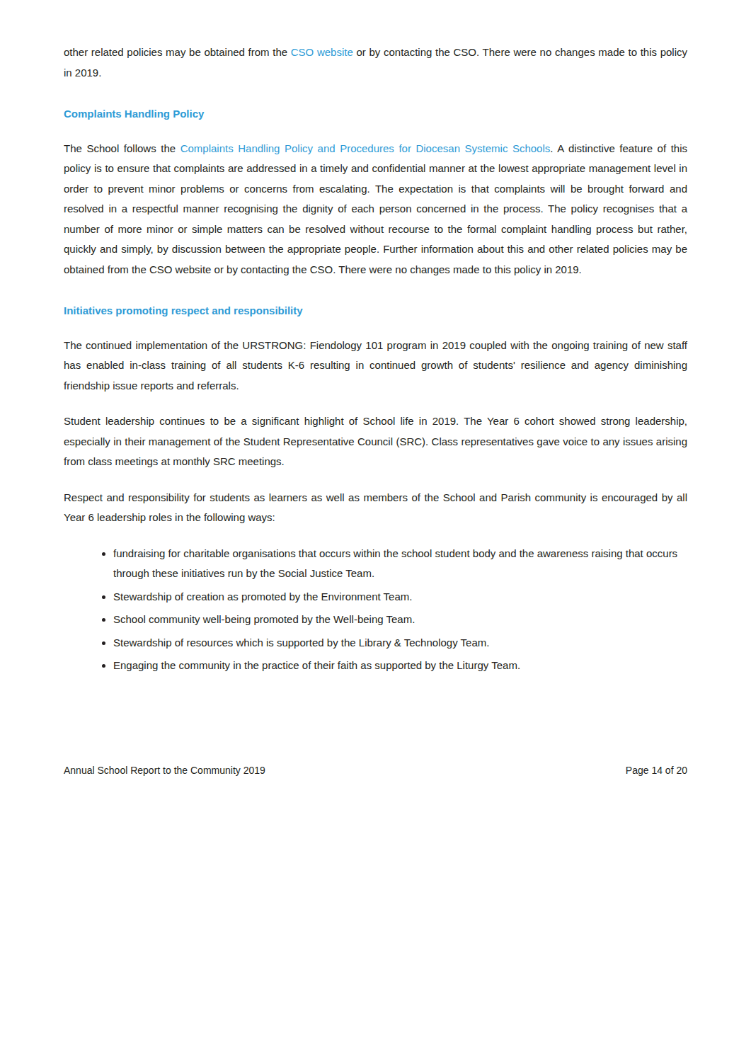other related policies may be obtained from the CSO website or by contacting the CSO. There were no changes made to this policy in 2019.
Complaints Handling Policy
The School follows the Complaints Handling Policy and Procedures for Diocesan Systemic Schools. A distinctive feature of this policy is to ensure that complaints are addressed in a timely and confidential manner at the lowest appropriate management level in order to prevent minor problems or concerns from escalating. The expectation is that complaints will be brought forward and resolved in a respectful manner recognising the dignity of each person concerned in the process. The policy recognises that a number of more minor or simple matters can be resolved without recourse to the formal complaint handling process but rather, quickly and simply, by discussion between the appropriate people. Further information about this and other related policies may be obtained from the CSO website or by contacting the CSO. There were no changes made to this policy in 2019.
Initiatives promoting respect and responsibility
The continued implementation of the URSTRONG: Fiendology 101 program in 2019 coupled with the ongoing training of new staff has enabled in-class training of all students K-6 resulting in continued growth of students' resilience and agency diminishing friendship issue reports and referrals.
Student leadership continues to be a significant highlight of School life in 2019. The Year 6 cohort showed strong leadership, especially in their management of the Student Representative Council (SRC). Class representatives gave voice to any issues arising from class meetings at monthly SRC meetings.
Respect and responsibility for students as learners as well as members of the School and Parish community is encouraged by all Year 6 leadership roles in the following ways:
fundraising for charitable organisations that occurs within the school student body and the awareness raising that occurs through these initiatives run by the Social Justice Team.
Stewardship of creation as promoted by the Environment Team.
School community well-being promoted by the Well-being Team.
Stewardship of resources which is supported by the Library & Technology Team.
Engaging the community in the practice of their faith as supported by the Liturgy Team.
Annual School Report to the Community 2019 Page 14 of 20